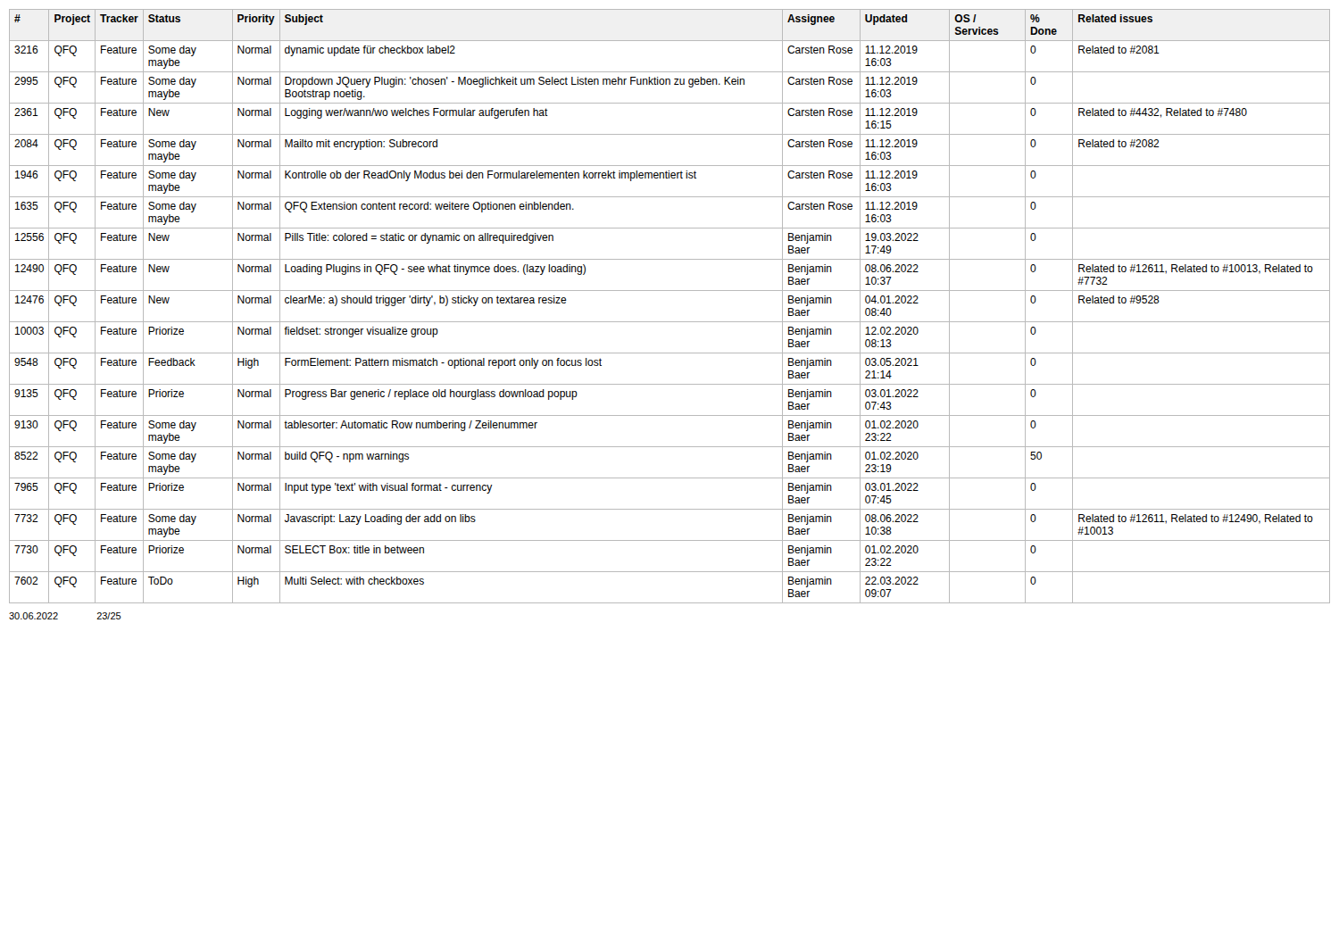| # | Project | Tracker | Status | Priority | Subject | Assignee | Updated | OS / Services | % Done | Related issues |
| --- | --- | --- | --- | --- | --- | --- | --- | --- | --- | --- |
| 3216 | QFQ | Feature | Some day maybe | Normal | dynamic update für checkbox label2 | Carsten Rose | 11.12.2019 16:03 | | 0 | Related to #2081 |
| 2995 | QFQ | Feature | Some day maybe | Normal | Dropdown JQuery Plugin: 'chosen' - Moeglichkeit um Select Listen mehr Funktion zu geben. Kein Bootstrap noetig. | Carsten Rose | 11.12.2019 16:03 | | 0 | |
| 2361 | QFQ | Feature | New | Normal | Logging wer/wann/wo welches Formular aufgerufen hat | Carsten Rose | 11.12.2019 16:15 | | 0 | Related to #4432, Related to #7480 |
| 2084 | QFQ | Feature | Some day maybe | Normal | Mailto mit encryption: Subrecord | Carsten Rose | 11.12.2019 16:03 | | 0 | Related to #2082 |
| 1946 | QFQ | Feature | Some day maybe | Normal | Kontrolle ob der ReadOnly Modus bei den Formularelementen korrekt implementiert ist | Carsten Rose | 11.12.2019 16:03 | | 0 | |
| 1635 | QFQ | Feature | Some day maybe | Normal | QFQ Extension content record: weitere Optionen einblenden. | Carsten Rose | 11.12.2019 16:03 | | 0 | |
| 12556 | QFQ | Feature | New | Normal | Pills Title: colored = static or dynamic on allrequiredgiven | Benjamin Baer | 19.03.2022 17:49 | | 0 | |
| 12490 | QFQ | Feature | New | Normal | Loading Plugins in QFQ - see what tinymce does. (lazy loading) | Benjamin Baer | 08.06.2022 10:37 | | 0 | Related to #12611, Related to #10013, Related to #7732 |
| 12476 | QFQ | Feature | New | Normal | clearMe: a) should trigger 'dirty', b) sticky on textarea resize | Benjamin Baer | 04.01.2022 08:40 | | 0 | Related to #9528 |
| 10003 | QFQ | Feature | Priorize | Normal | fieldset: stronger visualize group | Benjamin Baer | 12.02.2020 08:13 | | 0 | |
| 9548 | QFQ | Feature | Feedback | High | FormElement: Pattern mismatch - optional report only on focus lost | Benjamin Baer | 03.05.2021 21:14 | | 0 | |
| 9135 | QFQ | Feature | Priorize | Normal | Progress Bar generic / replace old hourglass download popup | Benjamin Baer | 03.01.2022 07:43 | | 0 | |
| 9130 | QFQ | Feature | Some day maybe | Normal | tablesorter: Automatic Row numbering / Zeilenummer | Benjamin Baer | 01.02.2020 23:22 | | 0 | |
| 8522 | QFQ | Feature | Some day maybe | Normal | build QFQ - npm warnings | Benjamin Baer | 01.02.2020 23:19 | | 50 | |
| 7965 | QFQ | Feature | Priorize | Normal | Input type 'text' with visual format - currency | Benjamin Baer | 03.01.2022 07:45 | | 0 | |
| 7732 | QFQ | Feature | Some day maybe | Normal | Javascript: Lazy Loading der add on libs | Benjamin Baer | 08.06.2022 10:38 | | 0 | Related to #12611, Related to #12490, Related to #10013 |
| 7730 | QFQ | Feature | Priorize | Normal | SELECT Box: title in between | Benjamin Baer | 01.02.2020 23:22 | | 0 | |
| 7602 | QFQ | Feature | ToDo | High | Multi Select: with checkboxes | Benjamin Baer | 22.03.2022 09:07 | | 0 | |
30.06.2022 23/25